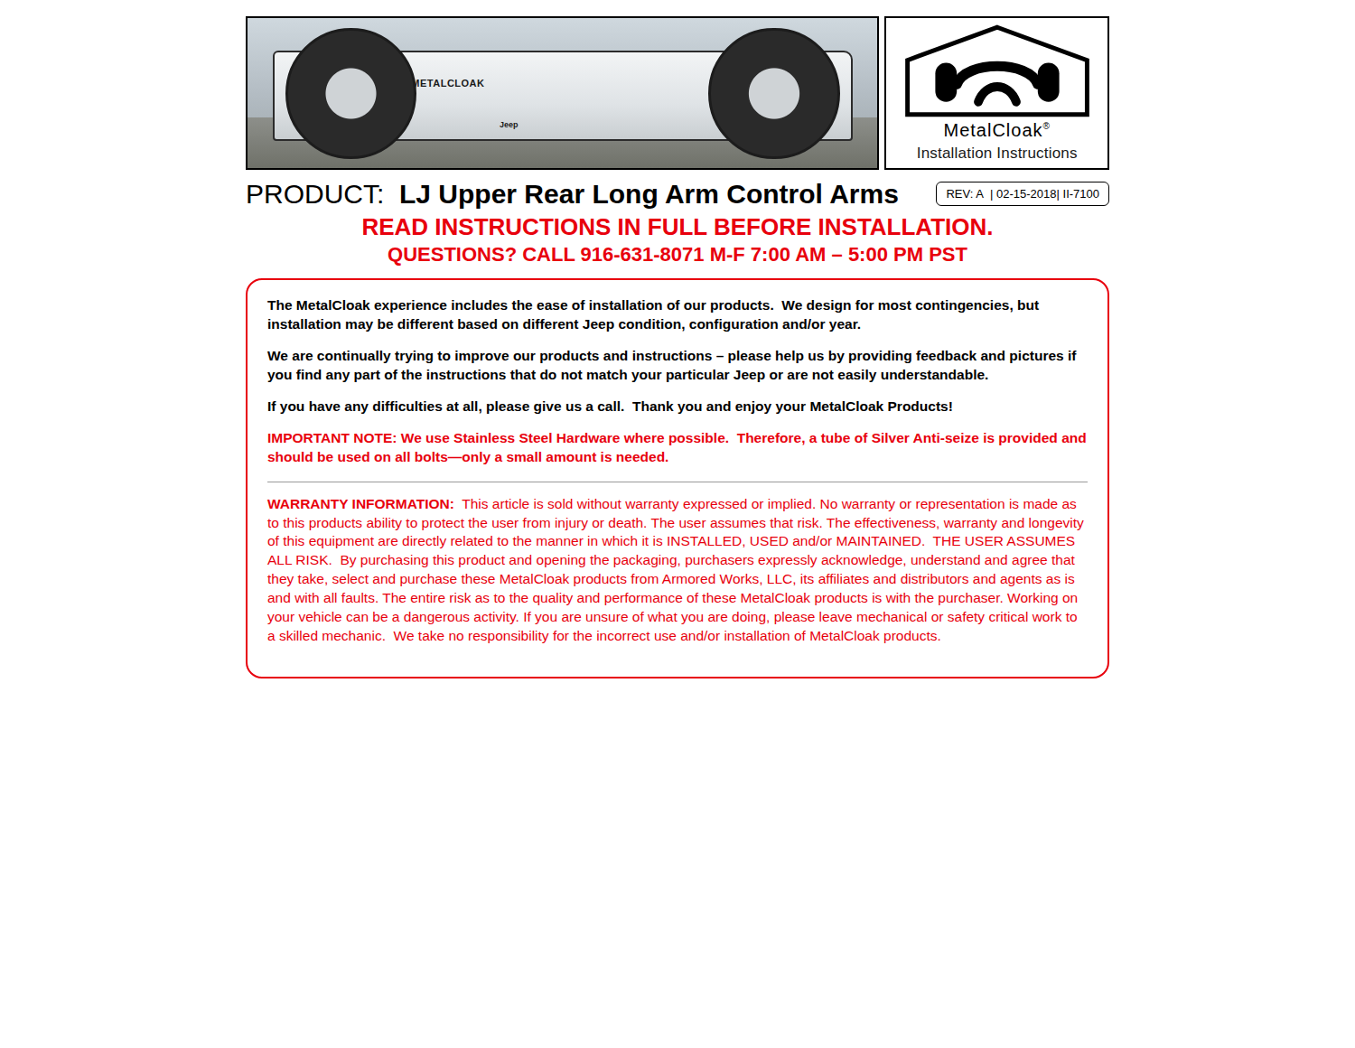MetalCloak
Jeep
MetalCloak
MetalCloak®
Installation Instructions
PRODUCT: LJ Upper Rear Long Arm Control Arms
REV: A | 02-15-2018| II-7100
READ INSTRUCTIONS IN FULL BEFORE INSTALLATION.
QUESTIONS? CALL 916-631-8071 M-F 7:00 AM – 5:00 PM PST
The MetalCloak experience includes the ease of installation of our products. We design for most contingencies, but installation may be different based on different Jeep condition, configuration and/or year.
We are continually trying to improve our products and instructions – please help us by providing feedback and pictures if you find any part of the instructions that do not match your particular Jeep or are not easily understandable.
If you have any difficulties at all, please give us a call. Thank you and enjoy your MetalCloak Products!
IMPORTANT NOTE: We use Stainless Steel Hardware where possible. Therefore, a tube of Silver Anti-seize is provided and should be used on all bolts—only a small amount is needed.
WARRANTY INFORMATION: This article is sold without warranty expressed or implied. No warranty or representation is made as to this products ability to protect the user from injury or death. The user assumes that risk. The effectiveness, warranty and longevity of this equipment are directly related to the manner in which it is INSTALLED, USED and/or MAINTAINED. THE USER ASSUMES ALL RISK. By purchasing this product and opening the packaging, purchasers expressly acknowledge, understand and agree that they take, select and purchase these MetalCloak products from Armored Works, LLC, its affiliates and distributors and agents as is and with all faults. The entire risk as to the quality and performance of these MetalCloak products is with the purchaser. Working on your vehicle can be a dangerous activity. If you are unsure of what you are doing, please leave mechanical or safety critical work to a skilled mechanic. We take no responsibility for the incorrect use and/or installation of MetalCloak products.